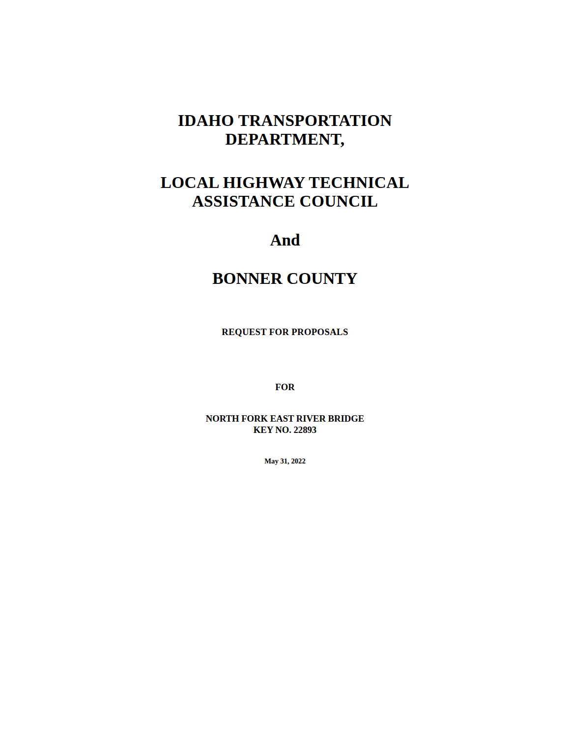IDAHO TRANSPORTATION DEPARTMENT,
LOCAL HIGHWAY TECHNICAL ASSISTANCE COUNCIL
And
BONNER COUNTY
REQUEST FOR PROPOSALS
FOR
NORTH FORK EAST RIVER BRIDGE KEY NO. 22893
May 31, 2022